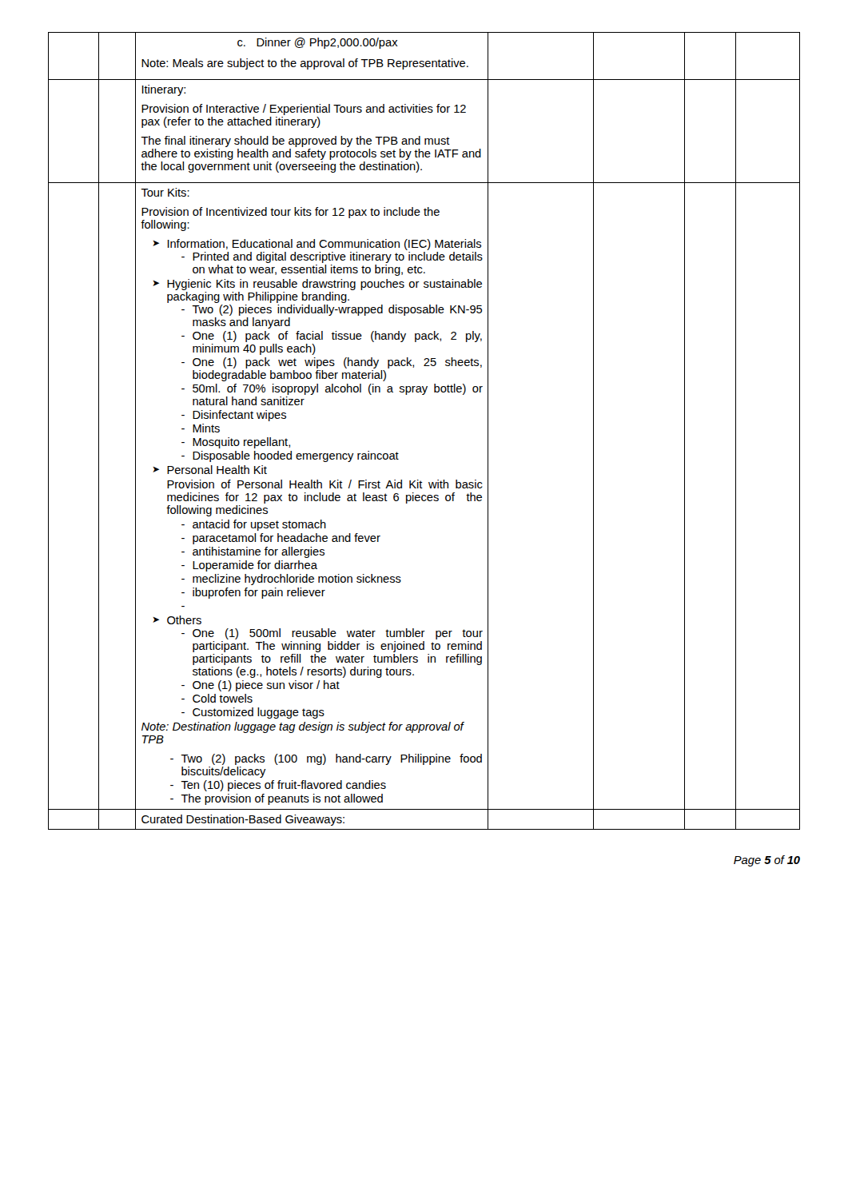| | | c. Dinner @ Php2,000.00/pax Note: Meals are subject to the approval of TPB Representative. | | | | |
| | | Itinerary: Provision of Interactive / Experiential Tours and activities for 12 pax (refer to the attached itinerary) The final itinerary should be approved by the TPB and must adhere to existing health and safety protocols set by the IATF and the local government unit (overseeing the destination). | | | | |
| | | Tour Kits: Provision of Incentivized tour kits for 12 pax to include the following: Information, Educational and Communication (IEC) Materials Printed and digital descriptive itinerary to include details on what to wear, essential items to bring, etc. Hygienic Kits in reusable drawstring pouches or sustainable packaging with Philippine branding. Two (2) pieces individually-wrapped disposable KN-95 masks and lanyard One (1) pack of facial tissue (handy pack, 2 ply, minimum 40 pulls each) One (1) pack wet wipes (handy pack, 25 sheets, biodegradable bamboo fiber material) 50ml. of 70% isopropyl alcohol (in a spray bottle) or natural hand sanitizer Disinfectant wipes Mints Mosquito repellant, Disposable hooded emergency raincoat Personal Health Kit Provision of Personal Health Kit / First Aid Kit with basic medicines for 12 pax to include at least 6 pieces of the following medicines antacid for upset stomach paracetamol for headache and fever antihistamine for allergies Loperamide for diarrhea meclizine hydrochloride motion sickness ibuprofen for pain reliever Others One (1) 500ml reusable water tumbler per tour participant. The winning bidder is enjoined to remind participants to refill the water tumblers in refilling stations (e.g., hotels / resorts) during tours. One (1) piece sun visor / hat Cold towels Customized luggage tags Note: Destination luggage tag design is subject for approval of TPB Two (2) packs (100 mg) hand-carry Philippine food biscuits/delicacy Ten (10) pieces of fruit-flavored candies The provision of peanuts is not allowed | | | | |
| | | Curated Destination-Based Giveaways: | | | | |
Page 5 of 10